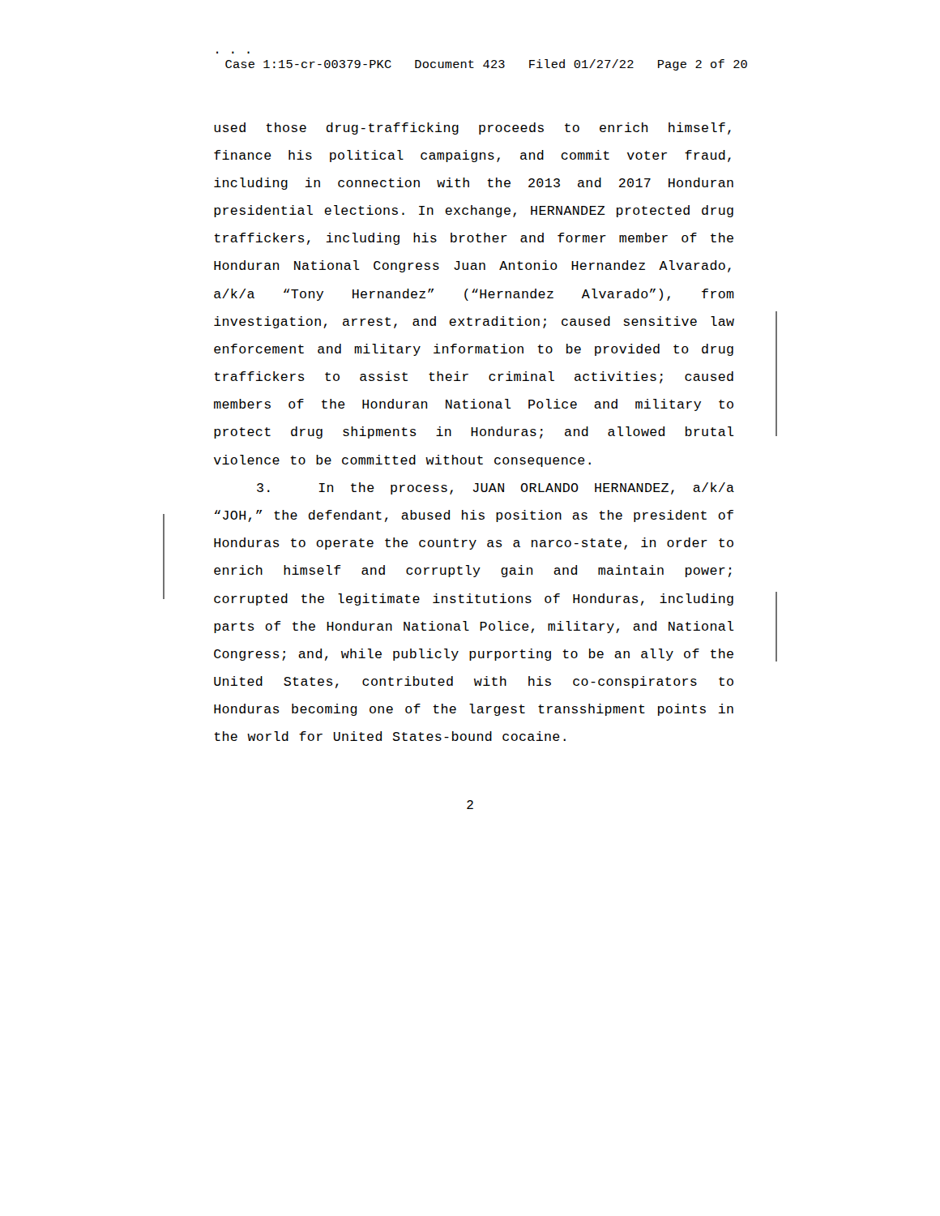. . .
Case 1:15-cr-00379-PKC Document 423 Filed 01/27/22 Page 2 of 20
used those drug-trafficking proceeds to enrich himself, finance his political campaigns, and commit voter fraud, including in connection with the 2013 and 2017 Honduran presidential elections. In exchange, HERNANDEZ protected drug traffickers, including his brother and former member of the Honduran National Congress Juan Antonio Hernandez Alvarado, a/k/a “Tony Hernandez” (“Hernandez Alvarado”), from investigation, arrest, and extradition; caused sensitive law enforcement and military information to be provided to drug traffickers to assist their criminal activities; caused members of the Honduran National Police and military to protect drug shipments in Honduras; and allowed brutal violence to be committed without consequence.
3. In the process, JUAN ORLANDO HERNANDEZ, a/k/a “JOH,” the defendant, abused his position as the president of Honduras to operate the country as a narco-state, in order to enrich himself and corruptly gain and maintain power; corrupted the legitimate institutions of Honduras, including parts of the Honduran National Police, military, and National Congress; and, while publicly purporting to be an ally of the United States, contributed with his co-conspirators to Honduras becoming one of the largest transshipment points in the world for United States-bound cocaine.
2